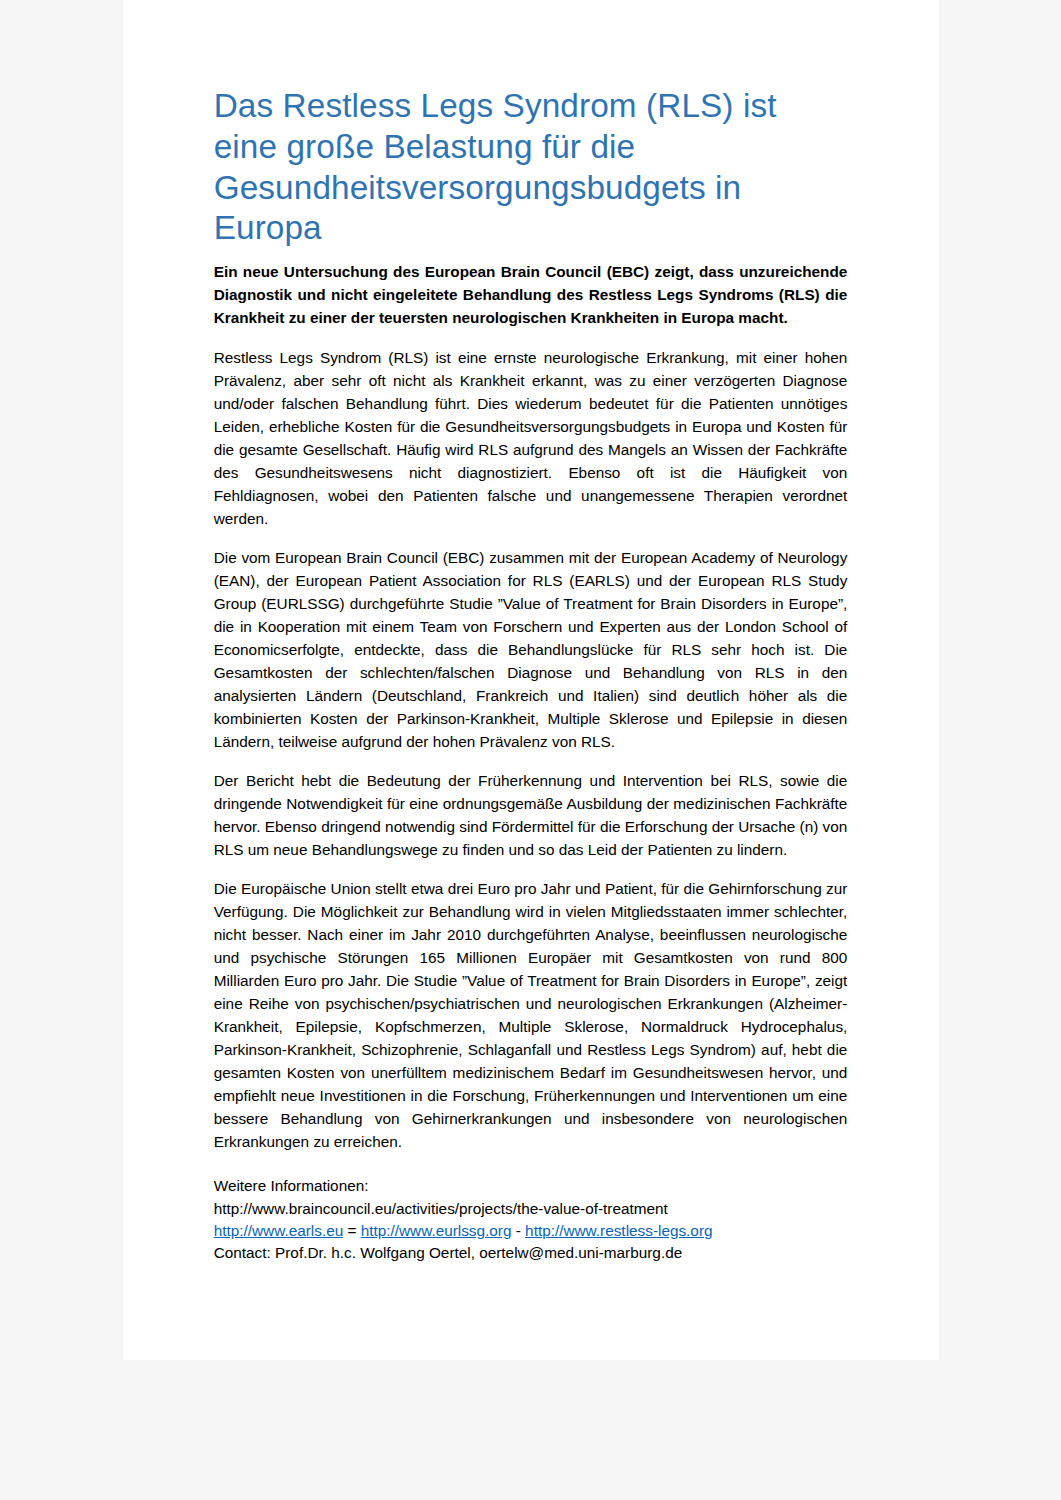Das Restless Legs Syndrom (RLS) ist eine große Belastung für die Gesundheitsversorgungsbudgets in Europa
Ein neue Untersuchung des European Brain Council (EBC) zeigt, dass unzureichende Diagnostik und nicht eingeleitete Behandlung des Restless Legs Syndroms (RLS) die Krankheit zu einer der teuersten neurologischen Krankheiten in Europa macht.
Restless Legs Syndrom (RLS) ist eine ernste neurologische Erkrankung, mit einer hohen Prävalenz, aber sehr oft nicht als Krankheit erkannt, was zu einer verzögerten Diagnose und/oder falschen Behandlung führt. Dies wiederum bedeutet für die Patienten unnötiges Leiden, erhebliche Kosten für die Gesundheitsversorgungsbudgets in Europa und Kosten für die gesamte Gesellschaft. Häufig wird RLS aufgrund des Mangels an Wissen der Fachkräfte des Gesundheitswesens nicht diagnostiziert. Ebenso oft ist die Häufigkeit von Fehldiagnosen, wobei den Patienten falsche und unangemessene Therapien verordnet werden.
Die vom European Brain Council (EBC) zusammen mit der European Academy of Neurology (EAN), der European Patient Association for RLS (EARLS) und der European RLS Study Group (EURLSSG) durchgeführte Studie ”Value of Treatment for Brain Disorders in Europe”, die in Kooperation mit einem Team von Forschern und Experten aus der London School of Economicserfolgte, entdeckte, dass die Behandlungslücke für RLS sehr hoch ist. Die Gesamtkosten der schlechten/falschen Diagnose und Behandlung von RLS in den analysierten Ländern (Deutschland, Frankreich und Italien) sind deutlich höher als die kombinierten Kosten der Parkinson-Krankheit, Multiple Sklerose und Epilepsie in diesen Ländern, teilweise aufgrund der hohen Prävalenz von RLS.
Der Bericht hebt die Bedeutung der Früherkennung und Intervention bei RLS, sowie die dringende Notwendigkeit für eine ordnungsgemäße Ausbildung der medizinischen Fachkräfte hervor. Ebenso dringend notwendig sind Fördermittel für die Erforschung der Ursache (n) von RLS um neue Behandlungswege zu finden und so das Leid der Patienten zu lindern.
Die Europäische Union stellt etwa drei Euro pro Jahr und Patient, für die Gehirnforschung zur Verfügung. Die Möglichkeit zur Behandlung wird in vielen Mitgliedsstaaten immer schlechter, nicht besser. Nach einer im Jahr 2010 durchgeführten Analyse, beeinflussen neurologische und psychische Störungen 165 Millionen Europäer mit Gesamtkosten von rund 800 Milliarden Euro pro Jahr. Die Studie ”Value of Treatment for Brain Disorders in Europe”, zeigt eine Reihe von psychischen/psychiatrischen und neurologischen Erkrankungen (Alzheimer-Krankheit, Epilepsie, Kopfschmerzen, Multiple Sklerose, Normaldruck Hydrocephalus, Parkinson-Krankheit, Schizophrenie, Schlaganfall und Restless Legs Syndrom) auf, hebt die gesamten Kosten von unerfülltem medizinischem Bedarf im Gesundheitswesen hervor, und empfiehlt neue Investitionen in die Forschung, Früherkennungen und Interventionen um eine bessere Behandlung von Gehirnerkrankungen und insbesondere von neurologischen Erkrankungen zu erreichen.
Weitere Informationen:
http://www.braincouncil.eu/activities/projects/the-value-of-treatment
http://www.earls.eu = http://www.eurlssg.org - http://www.restless-legs.org
Contact: Prof.Dr. h.c. Wolfgang Oertel, oertelw@med.uni-marburg.de